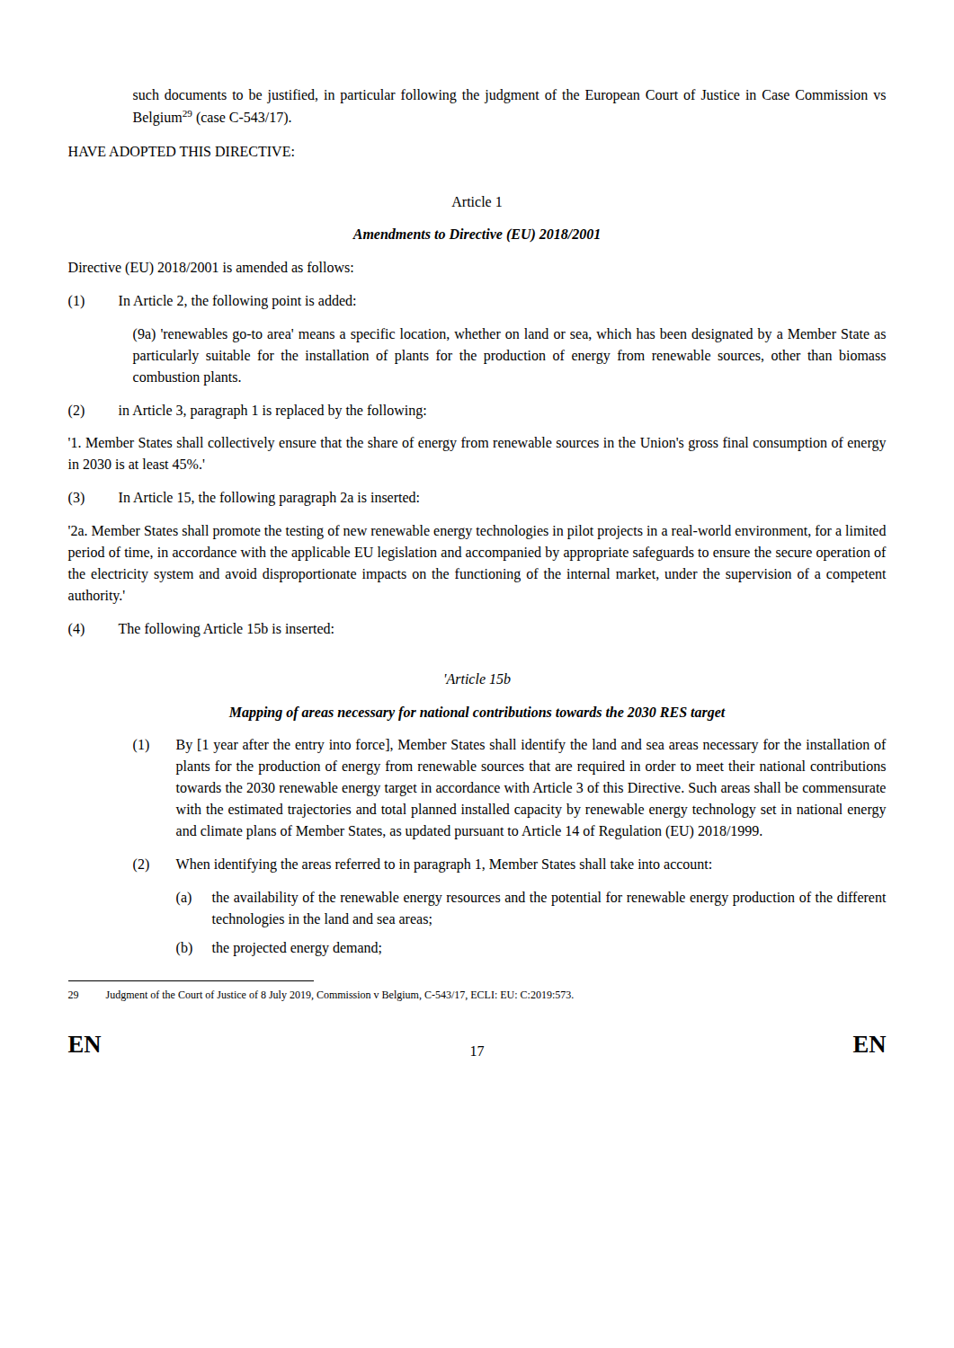such documents to be justified, in particular following the judgment of the European Court of Justice in Case Commission vs Belgium29 (case C-543/17).
HAVE ADOPTED THIS DIRECTIVE:
Article 1
Amendments to Directive (EU) 2018/2001
Directive (EU) 2018/2001 is amended as follows:
(1)
In Article 2, the following point is added:
(9a) 'renewables go-to area' means a specific location, whether on land or sea, which has been designated by a Member State as particularly suitable for the installation of plants for the production of energy from renewable sources, other than biomass combustion plants.
(2)
in Article 3, paragraph 1 is replaced by the following:
'1. Member States shall collectively ensure that the share of energy from renewable sources in the Union's gross final consumption of energy in 2030 is at least 45%.'
(3)
In Article 15, the following paragraph 2a is inserted:
'2a. Member States shall promote the testing of new renewable energy technologies in pilot projects in a real-world environment, for a limited period of time, in accordance with the applicable EU legislation and accompanied by appropriate safeguards to ensure the secure operation of the electricity system and avoid disproportionate impacts on the functioning of the internal market, under the supervision of a competent authority.'
(4)
The following Article 15b is inserted:
'Article 15b
Mapping of areas necessary for national contributions towards the 2030 RES target
(1)
By [1 year after the entry into force], Member States shall identify the land and sea areas necessary for the installation of plants for the production of energy from renewable sources that are required in order to meet their national contributions towards the 2030 renewable energy target in accordance with Article 3 of this Directive. Such areas shall be commensurate with the estimated trajectories and total planned installed capacity by renewable energy technology set in national energy and climate plans of Member States, as updated pursuant to Article 14 of Regulation (EU) 2018/1999.
(2)
When identifying the areas referred to in paragraph 1, Member States shall take into account:
(a)
the availability of the renewable energy resources and the potential for renewable energy production of the different technologies in the land and sea areas;
(b)
the projected energy demand;
29
Judgment of the Court of Justice of 8 July 2019, Commission v Belgium, C-543/17, ECLI: EU: C:2019:573.
EN 17 EN